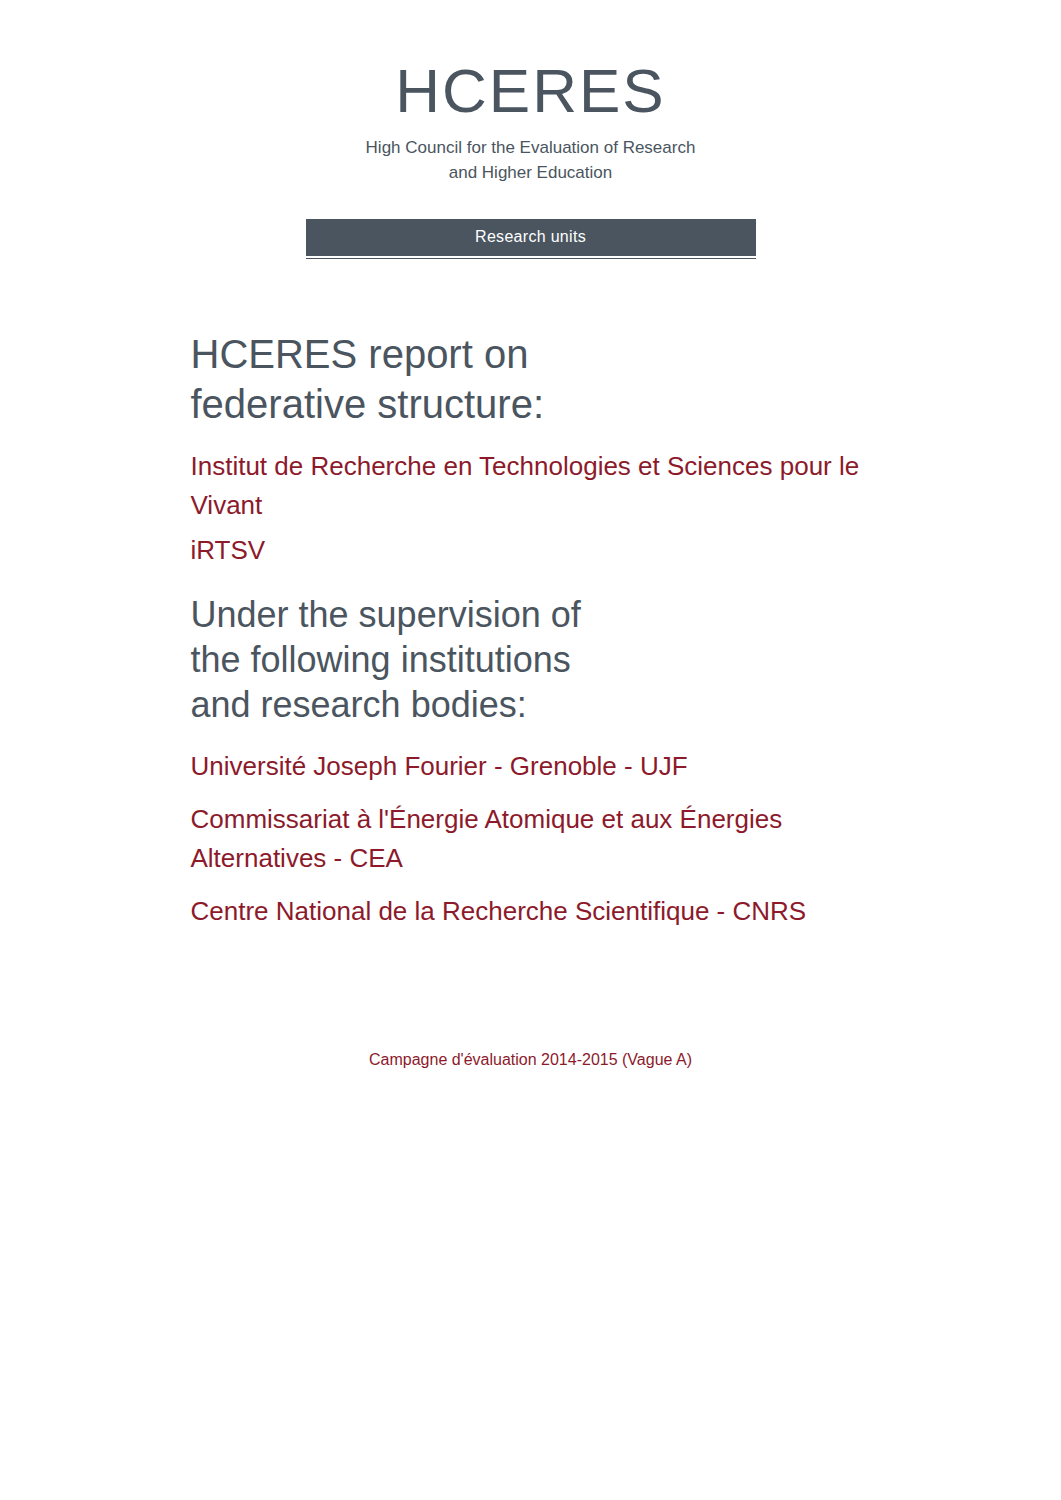HCERES
High Council for the Evaluation of Research
and Higher Education
Research units
HCERES report on
federative structure:
Institut de Recherche en Technologies et Sciences pour le Vivant
iRTSV
Under the supervision of
the following institutions
and research bodies:
Université Joseph Fourier - Grenoble - UJF
Commissariat à l'Énergie Atomique et aux Énergies Alternatives - CEA
Centre National de la Recherche Scientifique - CNRS
Campagne d'évaluation 2014-2015 (Vague A)